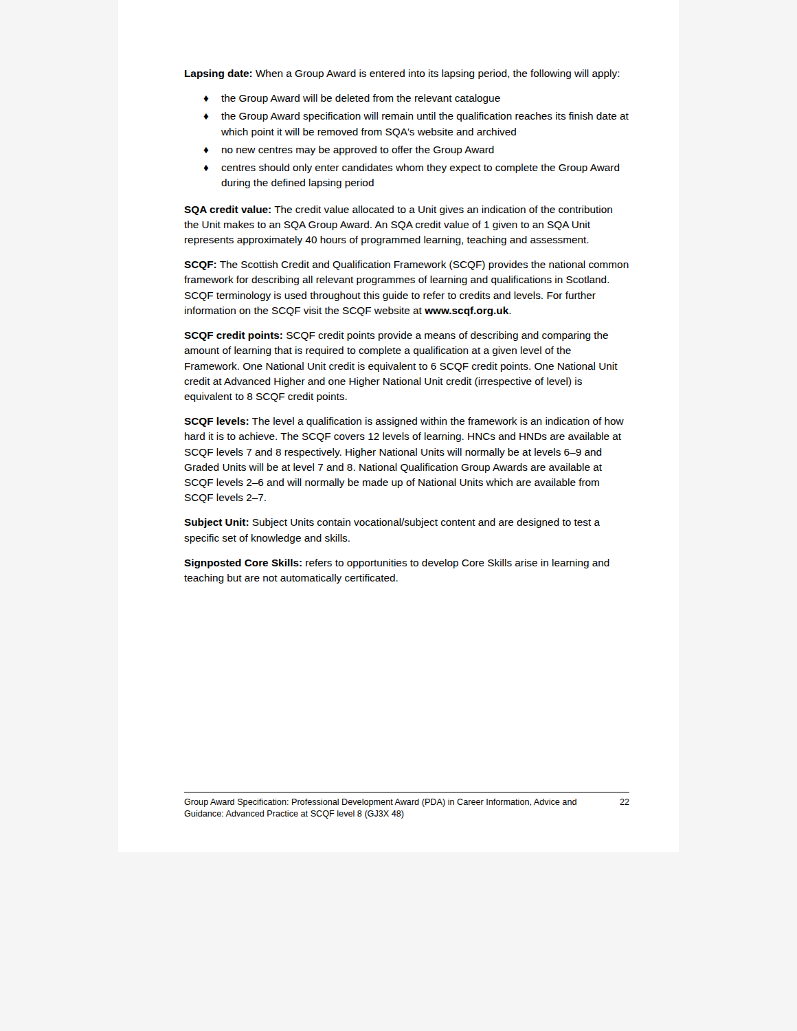Lapsing date: When a Group Award is entered into its lapsing period, the following will apply:
the Group Award will be deleted from the relevant catalogue
the Group Award specification will remain until the qualification reaches its finish date at which point it will be removed from SQA's website and archived
no new centres may be approved to offer the Group Award
centres should only enter candidates whom they expect to complete the Group Award during the defined lapsing period
SQA credit value: The credit value allocated to a Unit gives an indication of the contribution the Unit makes to an SQA Group Award. An SQA credit value of 1 given to an SQA Unit represents approximately 40 hours of programmed learning, teaching and assessment.
SCQF: The Scottish Credit and Qualification Framework (SCQF) provides the national common framework for describing all relevant programmes of learning and qualifications in Scotland. SCQF terminology is used throughout this guide to refer to credits and levels. For further information on the SCQF visit the SCQF website at www.scqf.org.uk.
SCQF credit points: SCQF credit points provide a means of describing and comparing the amount of learning that is required to complete a qualification at a given level of the Framework. One National Unit credit is equivalent to 6 SCQF credit points. One National Unit credit at Advanced Higher and one Higher National Unit credit (irrespective of level) is equivalent to 8 SCQF credit points.
SCQF levels: The level a qualification is assigned within the framework is an indication of how hard it is to achieve. The SCQF covers 12 levels of learning. HNCs and HNDs are available at SCQF levels 7 and 8 respectively. Higher National Units will normally be at levels 6–9 and Graded Units will be at level 7 and 8. National Qualification Group Awards are available at SCQF levels 2–6 and will normally be made up of National Units which are available from SCQF levels 2–7.
Subject Unit: Subject Units contain vocational/subject content and are designed to test a specific set of knowledge and skills.
Signposted Core Skills: refers to opportunities to develop Core Skills arise in learning and teaching but are not automatically certificated.
Group Award Specification: Professional Development Award (PDA) in Career Information, Advice and Guidance: Advanced Practice at SCQF level 8 (GJ3X 48) 22